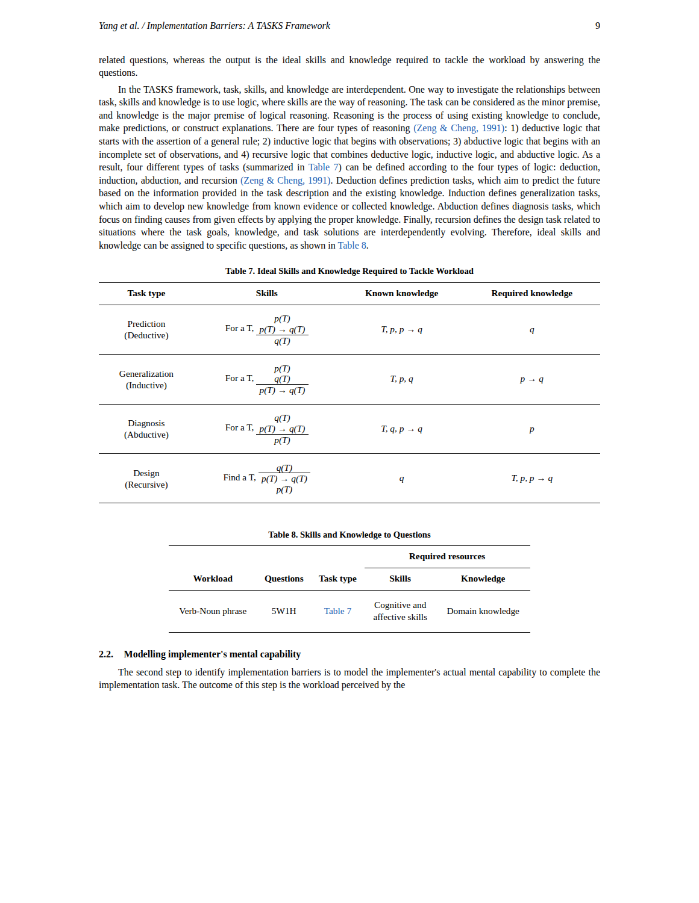Yang et al. / Implementation Barriers: A TASKS Framework 9
related questions, whereas the output is the ideal skills and knowledge required to tackle the workload by answering the questions.
In the TASKS framework, task, skills, and knowledge are interdependent. One way to investigate the relationships between task, skills and knowledge is to use logic, where skills are the way of reasoning. The task can be considered as the minor premise, and knowledge is the major premise of logical reasoning. Reasoning is the process of using existing knowledge to conclude, make predictions, or construct explanations. There are four types of reasoning (Zeng & Cheng, 1991): 1) deductive logic that starts with the assertion of a general rule; 2) inductive logic that begins with observations; 3) abductive logic that begins with an incomplete set of observations, and 4) recursive logic that combines deductive logic, inductive logic, and abductive logic. As a result, four different types of tasks (summarized in Table 7) can be defined according to the four types of logic: deduction, induction, abduction, and recursion (Zeng & Cheng, 1991). Deduction defines prediction tasks, which aim to predict the future based on the information provided in the task description and the existing knowledge. Induction defines generalization tasks, which aim to develop new knowledge from known evidence or collected knowledge. Abduction defines diagnosis tasks, which focus on finding causes from given effects by applying the proper knowledge. Finally, recursion defines the design task related to situations where the task goals, knowledge, and task solutions are interdependently evolving. Therefore, ideal skills and knowledge can be assigned to specific questions, as shown in Table 8.
Table 7. Ideal Skills and Knowledge Required to Tackle Workload
| Task type | Skills | Known knowledge | Required knowledge |
| --- | --- | --- | --- |
| Prediction (Deductive) | For a T, p(T) p(T) → q(T) q(T) | T, p, p → q | q |
| Generalization (Inductive) | For a T, p(T) q(T) p(T) → q(T) | T, p, q | p → q |
| Diagnosis (Abductive) | For a T, q(T) p(T) → q(T) p(T) | T, q, p → q | p |
| Design (Recursive) | Find a T, q(T) p(T) → q(T) p(T) | q | T, p, p → q |
Table 8. Skills and Knowledge to Questions
| Workload | Questions | Task type | Required resources |
| --- | --- | --- | --- |
| Skills | Knowledge |
| Verb-Noun phrase | 5W1H | Table 7 | Cognitive and affective skills | Domain knowledge |
2.2. Modelling implementer's mental capability
The second step to identify implementation barriers is to model the implementer's actual mental capability to complete the implementation task. The outcome of this step is the workload perceived by the